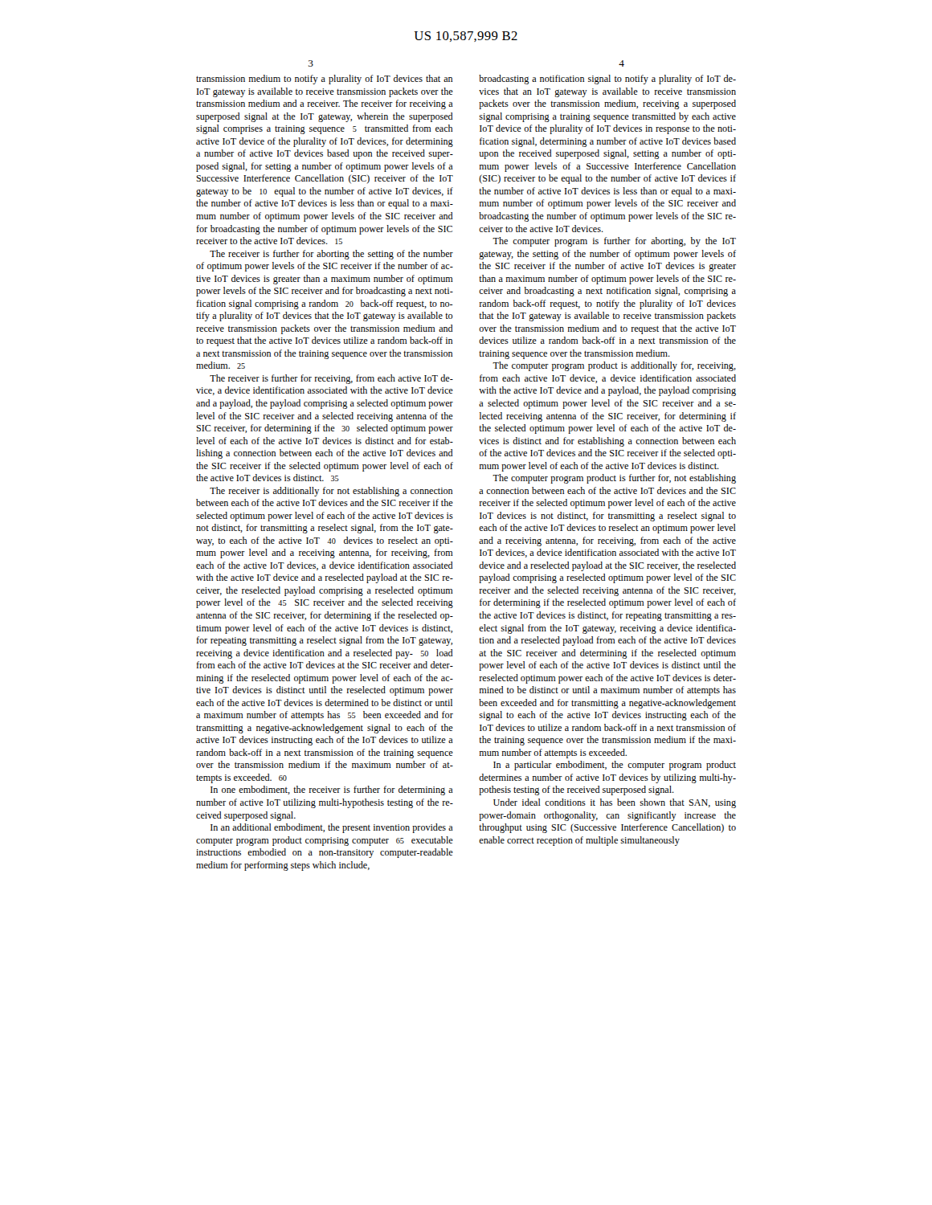US 10,587,999 B2
34
transmission medium to notify a plurality of IoT devices that an IoT gateway is available to receive transmission packets over the transmission medium and a receiver. The receiver for receiving a superposed signal at the IoT gateway, wherein the superposed signal comprises a training sequence 5 transmitted from each active IoT device of the plurality of IoT devices, for determining a number of active IoT devices based upon the received superposed signal, for setting a number of optimum power levels of a Successive Interference Cancellation (SIC) receiver of the IoT gateway to be 10 equal to the number of active IoT devices, if the number of active IoT devices is less than or equal to a maximum number of optimum power levels of the SIC receiver and for broadcasting the number of optimum power levels of the SIC receiver to the active IoT devices. 15
The receiver is further for aborting the setting of the number of optimum power levels of the SIC receiver if the number of active IoT devices is greater than a maximum number of optimum power levels of the SIC receiver and for broadcasting a next notification signal comprising a random 20 back-off request, to notify a plurality of IoT devices that the IoT gateway is available to receive transmission packets over the transmission medium and to request that the active IoT devices utilize a random back-off in a next transmission of the training sequence over the transmission medium. 25
The receiver is further for receiving, from each active IoT device, a device identification associated with the active IoT device and a payload, the payload comprising a selected optimum power level of the SIC receiver and a selected receiving antenna of the SIC receiver, for determining if the 30 selected optimum power level of each of the active IoT devices is distinct and for establishing a connection between each of the active IoT devices and the SIC receiver if the selected optimum power level of each of the active IoT devices is distinct. 35
The receiver is additionally for not establishing a connection between each of the active IoT devices and the SIC receiver if the selected optimum power level of each of the active IoT devices is not distinct, for transmitting a reselect signal, from the IoT gateway, to each of the active IoT 40 devices to reselect an optimum power level and a receiving antenna, for receiving, from each of the active IoT devices, a device identification associated with the active IoT device and a reselected payload at the SIC receiver, the reselected payload comprising a reselected optimum power level of the 45 SIC receiver and the selected receiving antenna of the SIC receiver, for determining if the reselected optimum power level of each of the active IoT devices is distinct, for repeating transmitting a reselect signal from the IoT gateway, receiving a device identification and a reselected pay- 50 load from each of the active IoT devices at the SIC receiver and determining if the reselected optimum power level of each of the active IoT devices is distinct until the reselected optimum power each of the active IoT devices is determined to be distinct or until a maximum number of attempts has 55 been exceeded and for transmitting a negative-acknowledgement signal to each of the active IoT devices instructing each of the IoT devices to utilize a random back-off in a next transmission of the training sequence over the transmission medium if the maximum number of attempts is exceeded. 60
In one embodiment, the receiver is further for determining a number of active IoT utilizing multi-hypothesis testing of the received superposed signal.
In an additional embodiment, the present invention provides a computer program product comprising computer 65 executable instructions embodied on a non-transitory computer-readable medium for performing steps which include,
broadcasting a notification signal to notify a plurality of IoT devices that an IoT gateway is available to receive transmission packets over the transmission medium, receiving a superposed signal comprising a training sequence transmitted by each active IoT device of the plurality of IoT devices in response to the notification signal, determining a number of active IoT devices based upon the received superposed signal, setting a number of optimum power levels of a Successive Interference Cancellation (SIC) receiver to be equal to the number of active IoT devices if the number of active IoT devices is less than or equal to a maximum number of optimum power levels of the SIC receiver and broadcasting the number of optimum power levels of the SIC receiver to the active IoT devices.
The computer program is further for aborting, by the IoT gateway, the setting of the number of optimum power levels of the SIC receiver if the number of active IoT devices is greater than a maximum number of optimum power levels of the SIC receiver and broadcasting a next notification signal, comprising a random back-off request, to notify the plurality of IoT devices that the IoT gateway is available to receive transmission packets over the transmission medium and to request that the active IoT devices utilize a random back-off in a next transmission of the training sequence over the transmission medium.
The computer program product is additionally for, receiving, from each active IoT device, a device identification associated with the active IoT device and a payload, the payload comprising a selected optimum power level of the SIC receiver and a selected receiving antenna of the SIC receiver, for determining if the selected optimum power level of each of the active IoT devices is distinct and for establishing a connection between each of the active IoT devices and the SIC receiver if the selected optimum power level of each of the active IoT devices is distinct.
The computer program product is further for, not establishing a connection between each of the active IoT devices and the SIC receiver if the selected optimum power level of each of the active IoT devices is not distinct, for transmitting a reselect signal to each of the active IoT devices to reselect an optimum power level and a receiving antenna, for receiving, from each of the active IoT devices, a device identification associated with the active IoT device and a reselected payload at the SIC receiver, the reselected payload comprising a reselected optimum power level of the SIC receiver and the selected receiving antenna of the SIC receiver, for determining if the reselected optimum power level of each of the active IoT devices is distinct, for repeating transmitting a reselect signal from the IoT gateway, receiving a device identification and a reselected payload from each of the active IoT devices at the SIC receiver and determining if the reselected optimum power level of each of the active IoT devices is distinct until the reselected optimum power each of the active IoT devices is determined to be distinct or until a maximum number of attempts has been exceeded and for transmitting a negative-acknowledgement signal to each of the active IoT devices instructing each of the IoT devices to utilize a random back-off in a next transmission of the training sequence over the transmission medium if the maximum number of attempts is exceeded.
In a particular embodiment, the computer program product determines a number of active IoT devices by utilizing multi-hypothesis testing of the received superposed signal.
Under ideal conditions it has been shown that SAN, using power-domain orthogonality, can significantly increase the throughput using SIC (Successive Interference Cancellation) to enable correct reception of multiple simultaneously